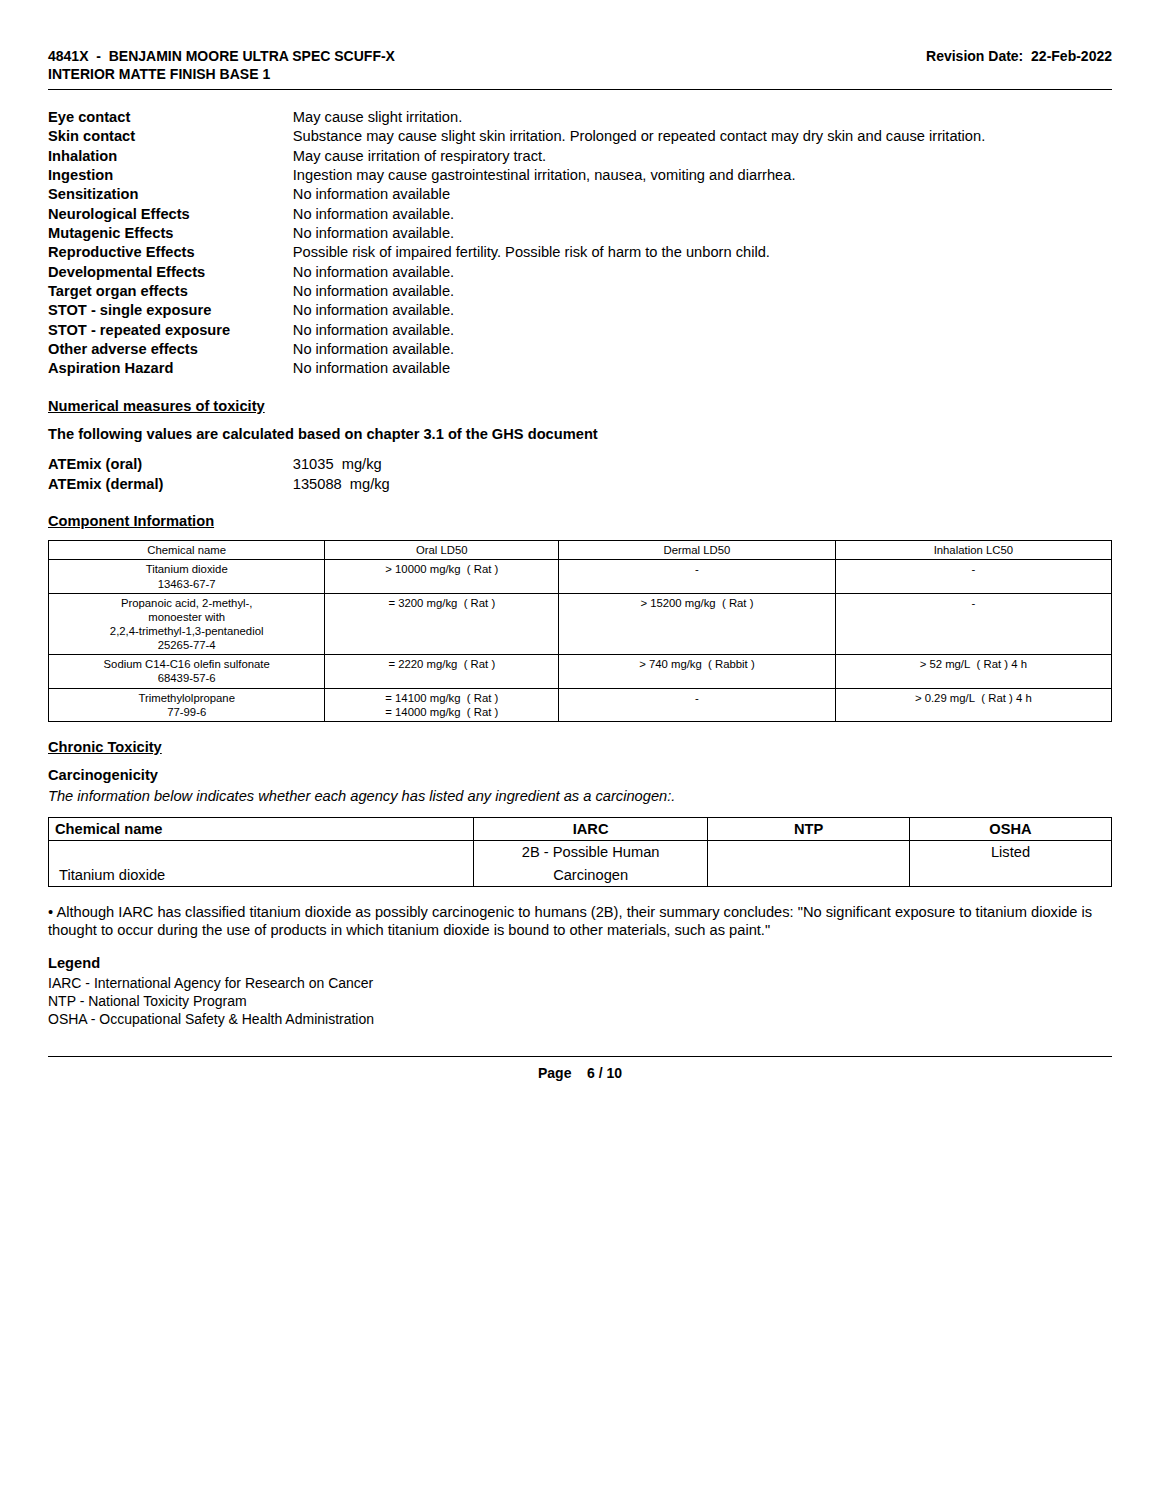4841X - BENJAMIN MOORE ULTRA SPEC SCUFF-X
INTERIOR MATTE FINISH BASE 1
Revision Date: 22-Feb-2022
| Eye contact | May cause slight irritation. |
| Skin contact | Substance may cause slight skin irritation. Prolonged or repeated contact may dry skin and cause irritation. |
| Inhalation | May cause irritation of respiratory tract. |
| Ingestion | Ingestion may cause gastrointestinal irritation, nausea, vomiting and diarrhea. |
| Sensitization | No information available |
| Neurological Effects | No information available. |
| Mutagenic Effects | No information available. |
| Reproductive Effects | Possible risk of impaired fertility. Possible risk of harm to the unborn child. |
| Developmental Effects | No information available. |
| Target organ effects | No information available. |
| STOT - single exposure | No information available. |
| STOT - repeated exposure | No information available. |
| Other adverse effects | No information available. |
| Aspiration Hazard | No information available |
Numerical measures of toxicity
The following values are calculated based on chapter 3.1 of the GHS document
| ATEmix (oral) | 31035 mg/kg |
| ATEmix (dermal) | 135088 mg/kg |
Component Information
| Chemical name | Oral LD50 | Dermal LD50 | Inhalation LC50 |
| --- | --- | --- | --- |
| Titanium dioxide 13463-67-7 | > 10000 mg/kg ( Rat ) | - | - |
| Propanoic acid, 2-methyl-, monoester with 2,2,4-trimethyl-1,3-pentanediol 25265-77-4 | = 3200 mg/kg ( Rat ) | > 15200 mg/kg ( Rat ) | - |
| Sodium C14-C16 olefin sulfonate 68439-57-6 | = 2220 mg/kg ( Rat ) | > 740 mg/kg ( Rabbit ) | > 52 mg/L ( Rat ) 4 h |
| Trimethylolpropane 77-99-6 | = 14100 mg/kg ( Rat ) = 14000 mg/kg ( Rat ) | - | > 0.29 mg/L ( Rat ) 4 h |
Chronic Toxicity
Carcinogenicity
The information below indicates whether each agency has listed any ingredient as a carcinogen:.
| Chemical name | IARC | NTP | OSHA |
| --- | --- | --- | --- |
| | 2B - Possible Human | | Listed |
| Titanium dioxide | Carcinogen | | |
• Although IARC has classified titanium dioxide as possibly carcinogenic to humans (2B), their summary concludes: "No significant exposure to titanium dioxide is thought to occur during the use of products in which titanium dioxide is bound to other materials, such as paint."
Legend
IARC - International Agency for Research on Cancer
NTP - National Toxicity Program
OSHA - Occupational Safety & Health Administration
Page 6 / 10